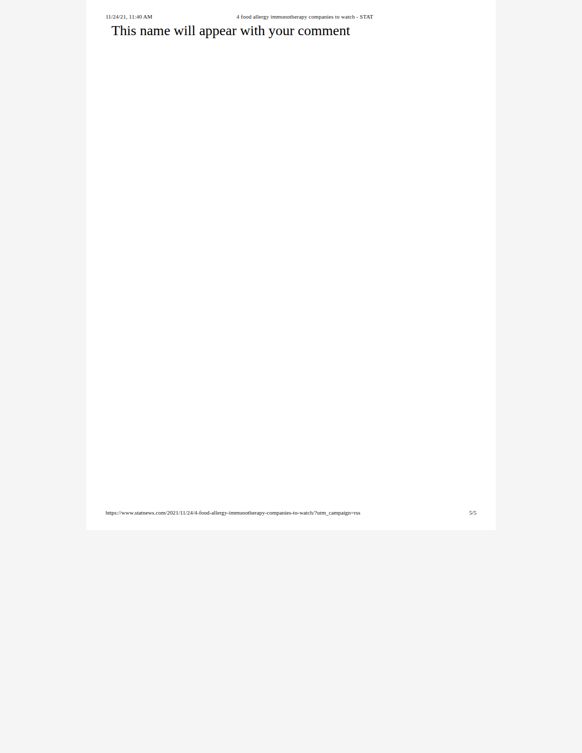11/24/21, 11:40 AM 4 food allergy immunotherapy companies to watch - STAT
This name will appear with your comment
https://www.statnews.com/2021/11/24/4-food-allergy-immunotherapy-companies-to-watch/?utm_campaign=rss 5/5